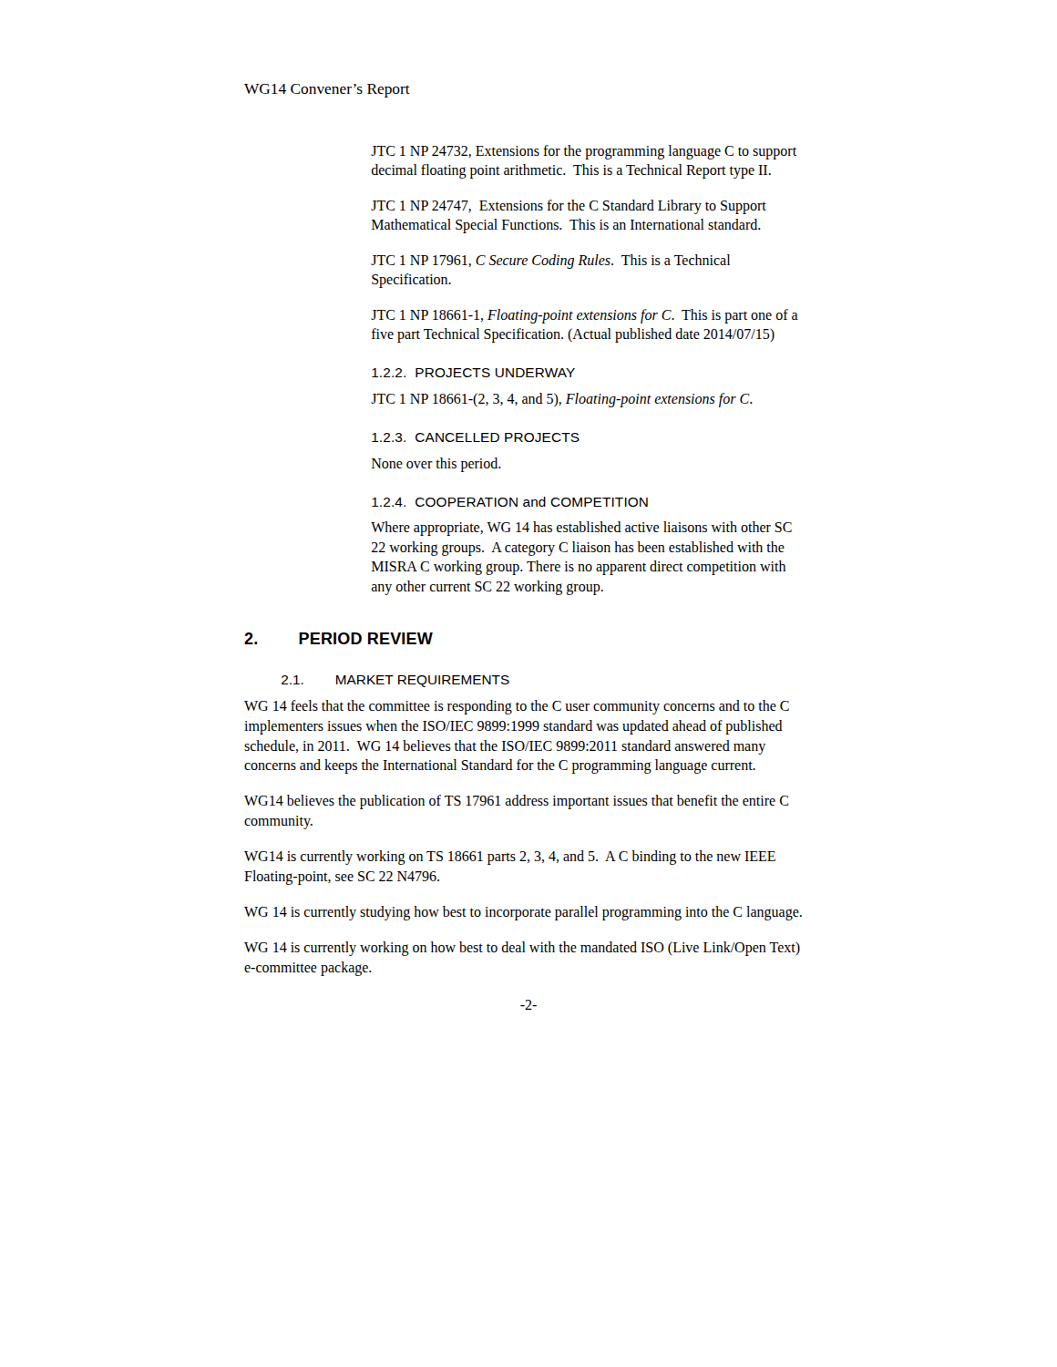WG14 Convener’s Report
JTC 1 NP 24732, Extensions for the programming language C to support decimal floating point arithmetic. This is a Technical Report type II.
JTC 1 NP 24747, Extensions for the C Standard Library to Support Mathematical Special Functions. This is an International standard.
JTC 1 NP 17961, C Secure Coding Rules. This is a Technical Specification.
JTC 1 NP 18661-1, Floating-point extensions for C. This is part one of a five part Technical Specification. (Actual published date 2014/07/15)
1.2.2. PROJECTS UNDERWAY
JTC 1 NP 18661-(2, 3, 4, and 5), Floating-point extensions for C.
1.2.3. CANCELLED PROJECTS
None over this period.
1.2.4. COOPERATION and COMPETITION
Where appropriate, WG 14 has established active liaisons with other SC 22 working groups. A category C liaison has been established with the MISRA C working group. There is no apparent direct competition with any other current SC 22 working group.
2. PERIOD REVIEW
2.1. MARKET REQUIREMENTS
WG 14 feels that the committee is responding to the C user community concerns and to the C implementers issues when the ISO/IEC 9899:1999 standard was updated ahead of published schedule, in 2011. WG 14 believes that the ISO/IEC 9899:2011 standard answered many concerns and keeps the International Standard for the C programming language current.
WG14 believes the publication of TS 17961 address important issues that benefit the entire C community.
WG14 is currently working on TS 18661 parts 2, 3, 4, and 5. A C binding to the new IEEE Floating-point, see SC 22 N4796.
WG 14 is currently studying how best to incorporate parallel programming into the C language.
WG 14 is currently working on how best to deal with the mandated ISO (Live Link/Open Text) e-committee package.
-2-